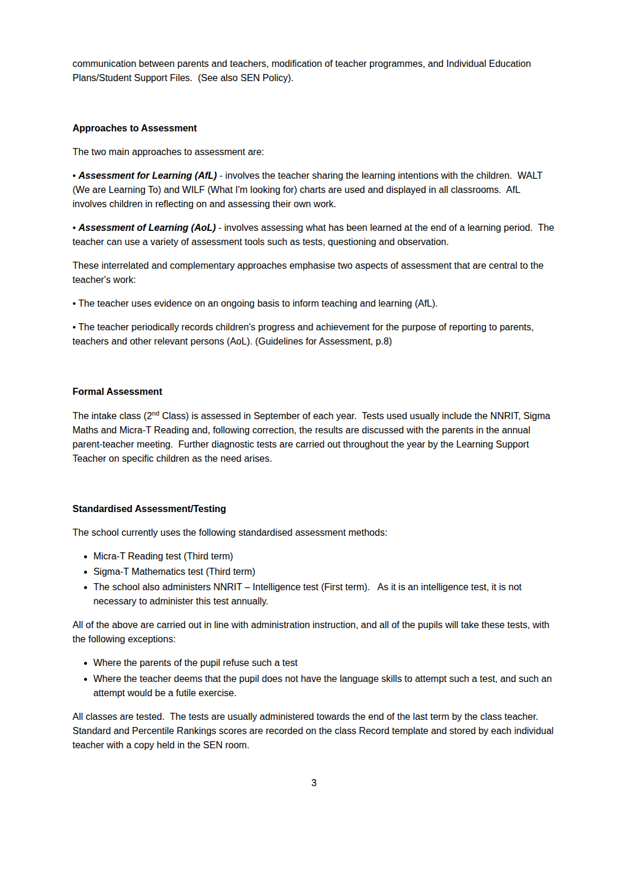communication between parents and teachers, modification of teacher programmes, and Individual Education Plans/Student Support Files. (See also SEN Policy).
Approaches to Assessment
The two main approaches to assessment are:
• Assessment for Learning (AfL) - involves the teacher sharing the learning intentions with the children. WALT (We are Learning To) and WILF (What I'm looking for) charts are used and displayed in all classrooms. AfL involves children in reflecting on and assessing their own work.
• Assessment of Learning (AoL) - involves assessing what has been learned at the end of a learning period. The teacher can use a variety of assessment tools such as tests, questioning and observation.
These interrelated and complementary approaches emphasise two aspects of assessment that are central to the teacher's work:
• The teacher uses evidence on an ongoing basis to inform teaching and learning (AfL).
• The teacher periodically records children's progress and achievement for the purpose of reporting to parents, teachers and other relevant persons (AoL). (Guidelines for Assessment, p.8)
Formal Assessment
The intake class (2nd Class) is assessed in September of each year. Tests used usually include the NNRIT, Sigma Maths and Micra-T Reading and, following correction, the results are discussed with the parents in the annual parent-teacher meeting. Further diagnostic tests are carried out throughout the year by the Learning Support Teacher on specific children as the need arises.
Standardised Assessment/Testing
The school currently uses the following standardised assessment methods:
Micra-T Reading test (Third term)
Sigma-T Mathematics test (Third term)
The school also administers NNRIT – Intelligence test (First term). As it is an intelligence test, it is not necessary to administer this test annually.
All of the above are carried out in line with administration instruction, and all of the pupils will take these tests, with the following exceptions:
Where the parents of the pupil refuse such a test
Where the teacher deems that the pupil does not have the language skills to attempt such a test, and such an attempt would be a futile exercise.
All classes are tested. The tests are usually administered towards the end of the last term by the class teacher. Standard and Percentile Rankings scores are recorded on the class Record template and stored by each individual teacher with a copy held in the SEN room.
3